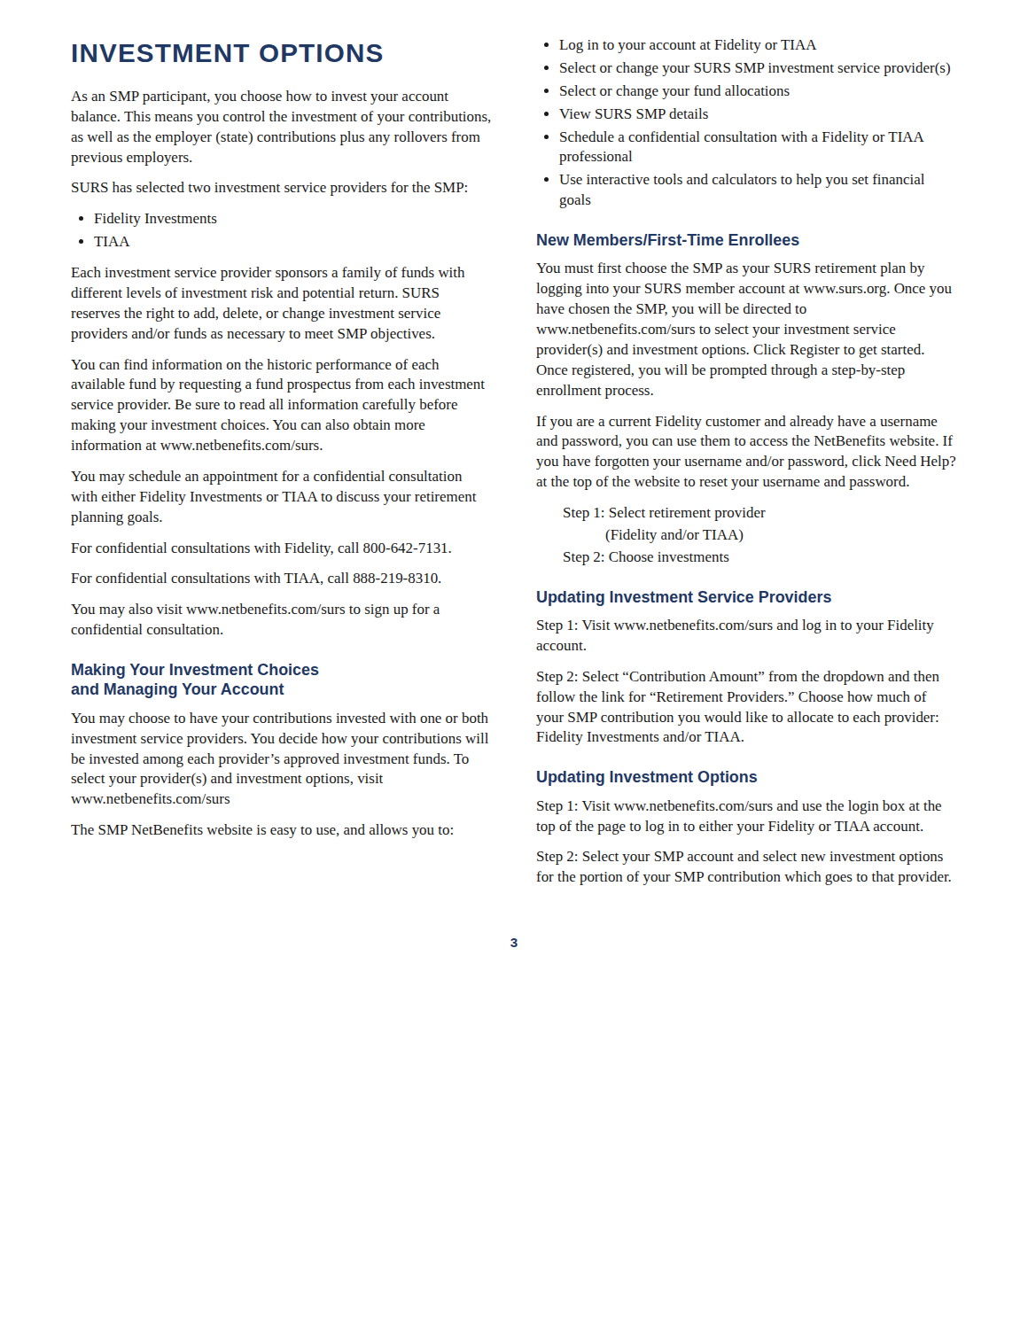INVESTMENT OPTIONS
As an SMP participant, you choose how to invest your account balance. This means you control the investment of your contributions, as well as the employer (state) contributions plus any rollovers from previous employers.
SURS has selected two investment service providers for the SMP:
Fidelity Investments
TIAA
Each investment service provider sponsors a family of funds with different levels of investment risk and potential return. SURS reserves the right to add, delete, or change investment service providers and/or funds as necessary to meet SMP objectives.
You can find information on the historic performance of each available fund by requesting a fund prospectus from each investment service provider. Be sure to read all information carefully before making your investment choices. You can also obtain more information at www.netbenefits.com/surs.
You may schedule an appointment for a confidential consultation with either Fidelity Investments or TIAA to discuss your retirement planning goals.
For confidential consultations with Fidelity, call 800-642-7131.
For confidential consultations with TIAA, call 888-219-8310.
You may also visit www.netbenefits.com/surs to sign up for a confidential consultation.
Making Your Investment Choices
and Managing Your Account
You may choose to have your contributions invested with one or both investment service providers. You decide how your contributions will be invested among each provider’s approved investment funds. To select your provider(s) and investment options, visit www.netbenefits.com/surs
The SMP NetBenefits website is easy to use, and allows you to:
Log in to your account at Fidelity or TIAA
Select or change your SURS SMP investment service provider(s)
Select or change your fund allocations
View SURS SMP details
Schedule a confidential consultation with a Fidelity or TIAA professional
Use interactive tools and calculators to help you set financial goals
New Members/First-Time Enrollees
You must first choose the SMP as your SURS retirement plan by logging into your SURS member account at www.surs.org. Once you have chosen the SMP, you will be directed to www.netbenefits.com/surs to select your investment service provider(s) and investment options. Click Register to get started. Once registered, you will be prompted through a step-by-step enrollment process.
If you are a current Fidelity customer and already have a username and password, you can use them to access the NetBenefits website. If you have forgotten your username and/or password, click Need Help? at the top of the website to reset your username and password.
Step 1: Select retirement provider
(Fidelity and/or TIAA)
Step 2: Choose investments
Updating Investment Service Providers
Step 1: Visit www.netbenefits.com/surs and log in to your Fidelity account.
Step 2: Select “Contribution Amount” from the dropdown and then follow the link for “Retirement Providers.” Choose how much of your SMP contribution you would like to allocate to each provider: Fidelity Investments and/or TIAA.
Updating Investment Options
Step 1: Visit www.netbenefits.com/surs and use the login box at the top of the page to log in to either your Fidelity or TIAA account.
Step 2: Select your SMP account and select new investment options for the portion of your SMP contribution which goes to that provider.
3